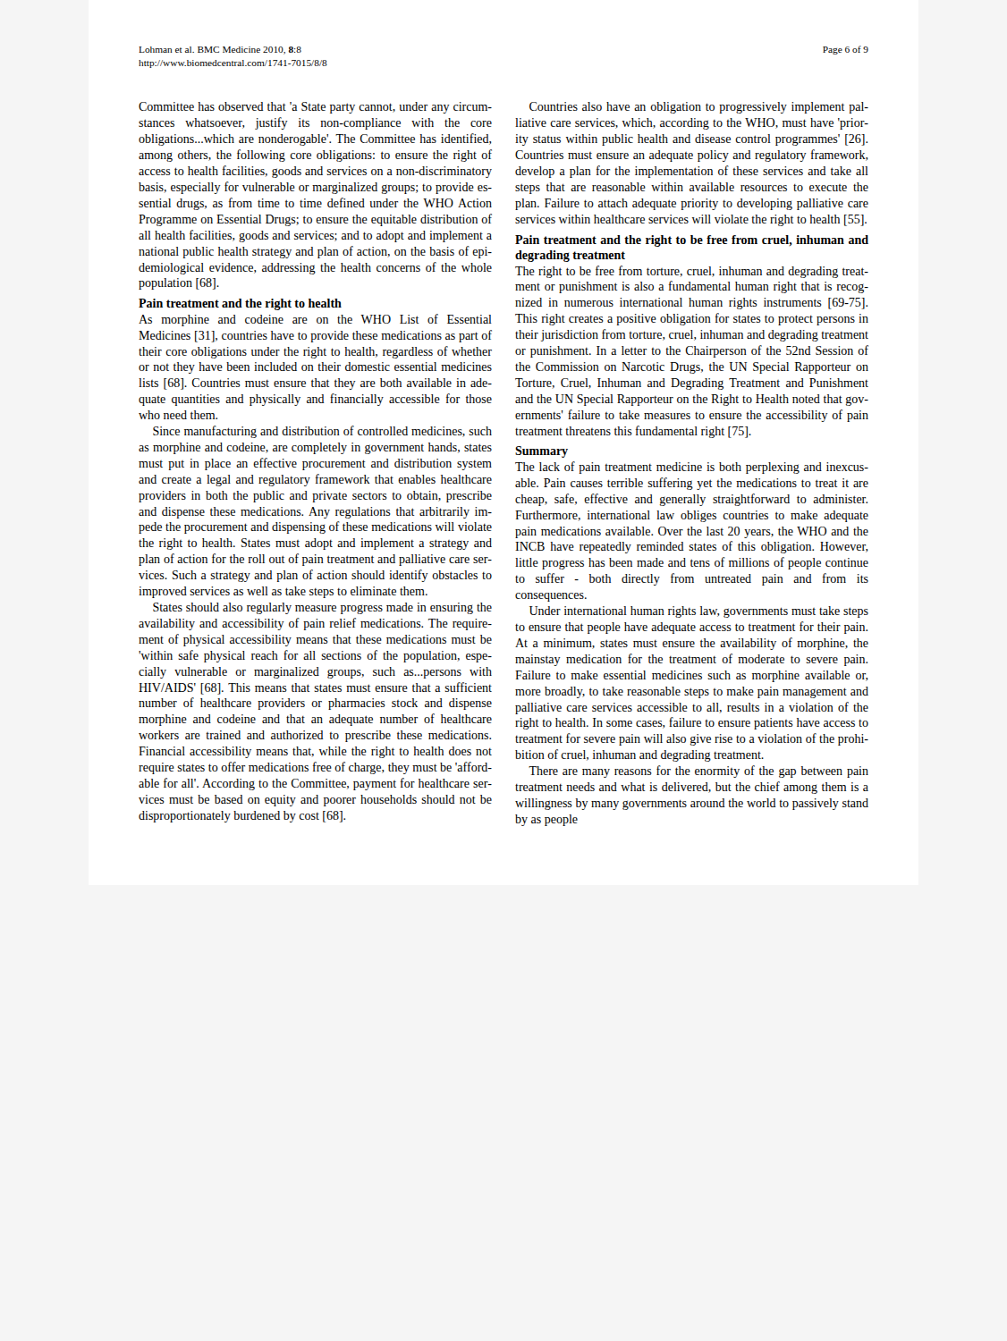Lohman et al. BMC Medicine 2010, 8:8
http://www.biomedcentral.com/1741-7015/8/8
Page 6 of 9
Committee has observed that 'a State party cannot, under any circumstances whatsoever, justify its non-compliance with the core obligations...which are nonderogable'. The Committee has identified, among others, the following core obligations: to ensure the right of access to health facilities, goods and services on a non-discriminatory basis, especially for vulnerable or marginalized groups; to provide essential drugs, as from time to time defined under the WHO Action Programme on Essential Drugs; to ensure the equitable distribution of all health facilities, goods and services; and to adopt and implement a national public health strategy and plan of action, on the basis of epidemiological evidence, addressing the health concerns of the whole population [68].
Pain treatment and the right to health
As morphine and codeine are on the WHO List of Essential Medicines [31], countries have to provide these medications as part of their core obligations under the right to health, regardless of whether or not they have been included on their domestic essential medicines lists [68]. Countries must ensure that they are both available in adequate quantities and physically and financially accessible for those who need them.
Since manufacturing and distribution of controlled medicines, such as morphine and codeine, are completely in government hands, states must put in place an effective procurement and distribution system and create a legal and regulatory framework that enables healthcare providers in both the public and private sectors to obtain, prescribe and dispense these medications. Any regulations that arbitrarily impede the procurement and dispensing of these medications will violate the right to health. States must adopt and implement a strategy and plan of action for the roll out of pain treatment and palliative care services. Such a strategy and plan of action should identify obstacles to improved services as well as take steps to eliminate them.
States should also regularly measure progress made in ensuring the availability and accessibility of pain relief medications. The requirement of physical accessibility means that these medications must be 'within safe physical reach for all sections of the population, especially vulnerable or marginalized groups, such as...persons with HIV/AIDS' [68]. This means that states must ensure that a sufficient number of healthcare providers or pharmacies stock and dispense morphine and codeine and that an adequate number of healthcare workers are trained and authorized to prescribe these medications. Financial accessibility means that, while the right to health does not require states to offer medications free of charge, they must be 'affordable for all'. According to the Committee, payment for healthcare services must be based on equity and poorer households should not be disproportionately burdened by cost [68].
Countries also have an obligation to progressively implement palliative care services, which, according to the WHO, must have 'priority status within public health and disease control programmes' [26]. Countries must ensure an adequate policy and regulatory framework, develop a plan for the implementation of these services and take all steps that are reasonable within available resources to execute the plan. Failure to attach adequate priority to developing palliative care services within healthcare services will violate the right to health [55].
Pain treatment and the right to be free from cruel, inhuman and degrading treatment
The right to be free from torture, cruel, inhuman and degrading treatment or punishment is also a fundamental human right that is recognized in numerous international human rights instruments [69-75]. This right creates a positive obligation for states to protect persons in their jurisdiction from torture, cruel, inhuman and degrading treatment or punishment. In a letter to the Chairperson of the 52nd Session of the Commission on Narcotic Drugs, the UN Special Rapporteur on Torture, Cruel, Inhuman and Degrading Treatment and Punishment and the UN Special Rapporteur on the Right to Health noted that governments' failure to take measures to ensure the accessibility of pain treatment threatens this fundamental right [75].
Summary
The lack of pain treatment medicine is both perplexing and inexcusable. Pain causes terrible suffering yet the medications to treat it are cheap, safe, effective and generally straightforward to administer. Furthermore, international law obliges countries to make adequate pain medications available. Over the last 20 years, the WHO and the INCB have repeatedly reminded states of this obligation. However, little progress has been made and tens of millions of people continue to suffer - both directly from untreated pain and from its consequences.
Under international human rights law, governments must take steps to ensure that people have adequate access to treatment for their pain. At a minimum, states must ensure the availability of morphine, the mainstay medication for the treatment of moderate to severe pain. Failure to make essential medicines such as morphine available or, more broadly, to take reasonable steps to make pain management and palliative care services accessible to all, results in a violation of the right to health. In some cases, failure to ensure patients have access to treatment for severe pain will also give rise to a violation of the prohibition of cruel, inhuman and degrading treatment.
There are many reasons for the enormity of the gap between pain treatment needs and what is delivered, but the chief among them is a willingness by many governments around the world to passively stand by as people